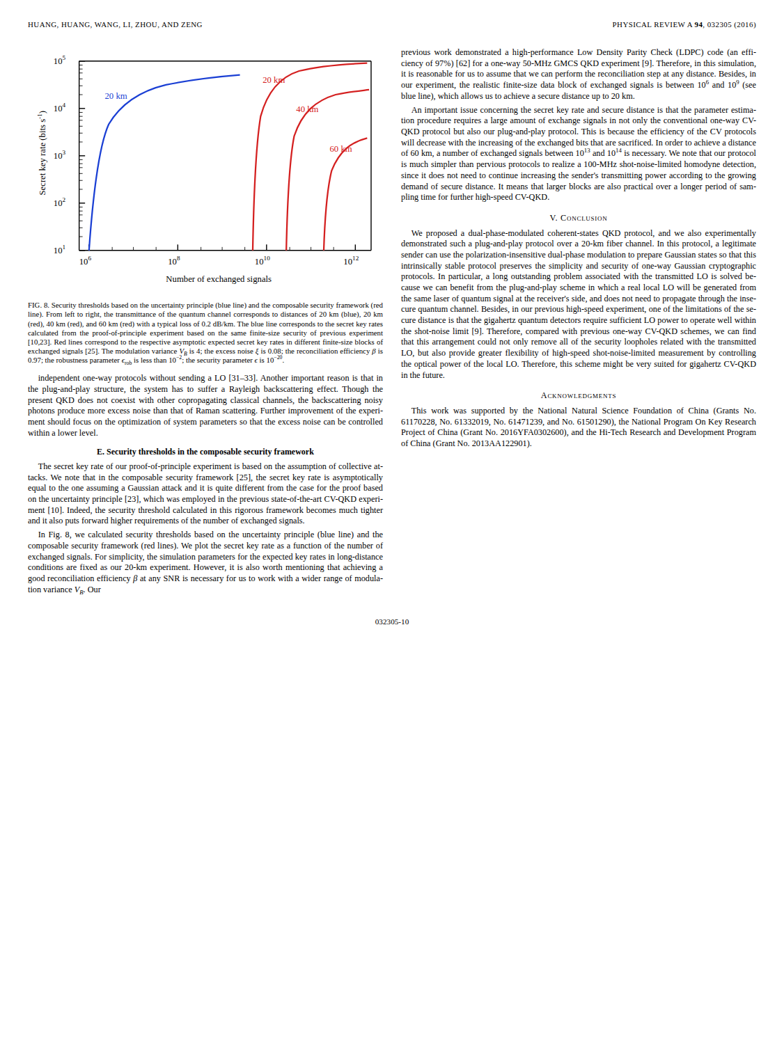Huang, Huang, Wang, Li, Zhou, and Zeng
Physical Review A 94, 032305 (2016)
101 102 103 104 105 106 108 1010 1012 Secret key rate (bits s-1) Number of exchanged signals 20 km 20 km 40 km 60 km
FIG. 8. Security thresholds based on the uncertainty principle (blue line) and the composable security framework (red line). From left to right, the transmittance of the quantum channel corresponds to distances of 20 km (blue), 20 km (red), 40 km (red), and 60 km (red) with a typical loss of 0.2 dB/km. The blue line corresponds to the secret key rates calculated from the proof-of-principle experiment based on the same finite-size security of previous experiment [10,23]. Red lines correspond to the respective asymptotic expected secret key rates in different finite-size blocks of exchanged signals [25]. The modulation variance VB is 4; the excess noise ξ is 0.08; the reconciliation efficiency β is 0.97; the robustness parameter ϵrob is less than 10−2; the security parameter ϵ is 10−20.
independent one-way protocols without sending a LO [31–33]. Another important reason is that in the plug-and-play structure, the system has to suffer a Rayleigh backscattering effect. Though the present QKD does not coexist with other copropagating classical channels, the backscattering noisy photons produce more excess noise than that of Raman scattering. Further improvement of the experiment should focus on the optimization of system parameters so that the excess noise can be controlled within a lower level.
E. Security thresholds in the composable security framework
The secret key rate of our proof-of-principle experiment is based on the assumption of collective attacks. We note that in the composable security framework [25], the secret key rate is asymptotically equal to the one assuming a Gaussian attack and it is quite different from the case for the proof based on the uncertainty principle [23], which was employed in the previous state-of-the-art CV-QKD experiment [10]. Indeed, the security threshold calculated in this rigorous framework becomes much tighter and it also puts forward higher requirements of the number of exchanged signals.
In Fig. 8, we calculated security thresholds based on the uncertainty principle (blue line) and the composable security framework (red lines). We plot the secret key rate as a function of the number of exchanged signals. For simplicity, the simulation parameters for the expected key rates in long-distance conditions are fixed as our 20-km experiment. However, it is also worth mentioning that achieving a good reconciliation efficiency β at any SNR is necessary for us to work with a wider range of modulation variance VB. Our
previous work demonstrated a high-performance Low Density Parity Check (LDPC) code (an efficiency of 97%) [62] for a one-way 50-MHz GMCS QKD experiment [9]. Therefore, in this simulation, it is reasonable for us to assume that we can perform the reconciliation step at any distance. Besides, in our experiment, the realistic finite-size data block of exchanged signals is between 106 and 109 (see blue line), which allows us to achieve a secure distance up to 20 km.
An important issue concerning the secret key rate and secure distance is that the parameter estimation procedure requires a large amount of exchange signals in not only the conventional one-way CV-QKD protocol but also our plug-and-play protocol. This is because the efficiency of the CV protocols will decrease with the increasing of the exchanged bits that are sacrificed. In order to achieve a distance of 60 km, a number of exchanged signals between 1013 and 1014 is necessary. We note that our protocol is much simpler than pervious protocols to realize a 100-MHz shot-noise-limited homodyne detection, since it does not need to continue increasing the sender's transmitting power according to the growing demand of secure distance. It means that larger blocks are also practical over a longer period of sampling time for further high-speed CV-QKD.
V. Conclusion
We proposed a dual-phase-modulated coherent-states QKD protocol, and we also experimentally demonstrated such a plug-and-play protocol over a 20-km fiber channel. In this protocol, a legitimate sender can use the polarization-insensitive dual-phase modulation to prepare Gaussian states so that this intrinsically stable protocol preserves the simplicity and security of one-way Gaussian cryptographic protocols. In particular, a long outstanding problem associated with the transmitted LO is solved because we can benefit from the plug-and-play scheme in which a real local LO will be generated from the same laser of quantum signal at the receiver's side, and does not need to propagate through the insecure quantum channel. Besides, in our previous high-speed experiment, one of the limitations of the secure distance is that the gigahertz quantum detectors require sufficient LO power to operate well within the shot-noise limit [9]. Therefore, compared with previous one-way CV-QKD schemes, we can find that this arrangement could not only remove all of the security loopholes related with the transmitted LO, but also provide greater flexibility of high-speed shot-noise-limited measurement by controlling the optical power of the local LO. Therefore, this scheme might be very suited for gigahertz CV-QKD in the future.
Acknowledgments
This work was supported by the National Natural Science Foundation of China (Grants No. 61170228, No. 61332019, No. 61471239, and No. 61501290), the National Program On Key Research Project of China (Grant No. 2016YFA0302600), and the Hi-Tech Research and Development Program of China (Grant No. 2013AA122901).
032305-10